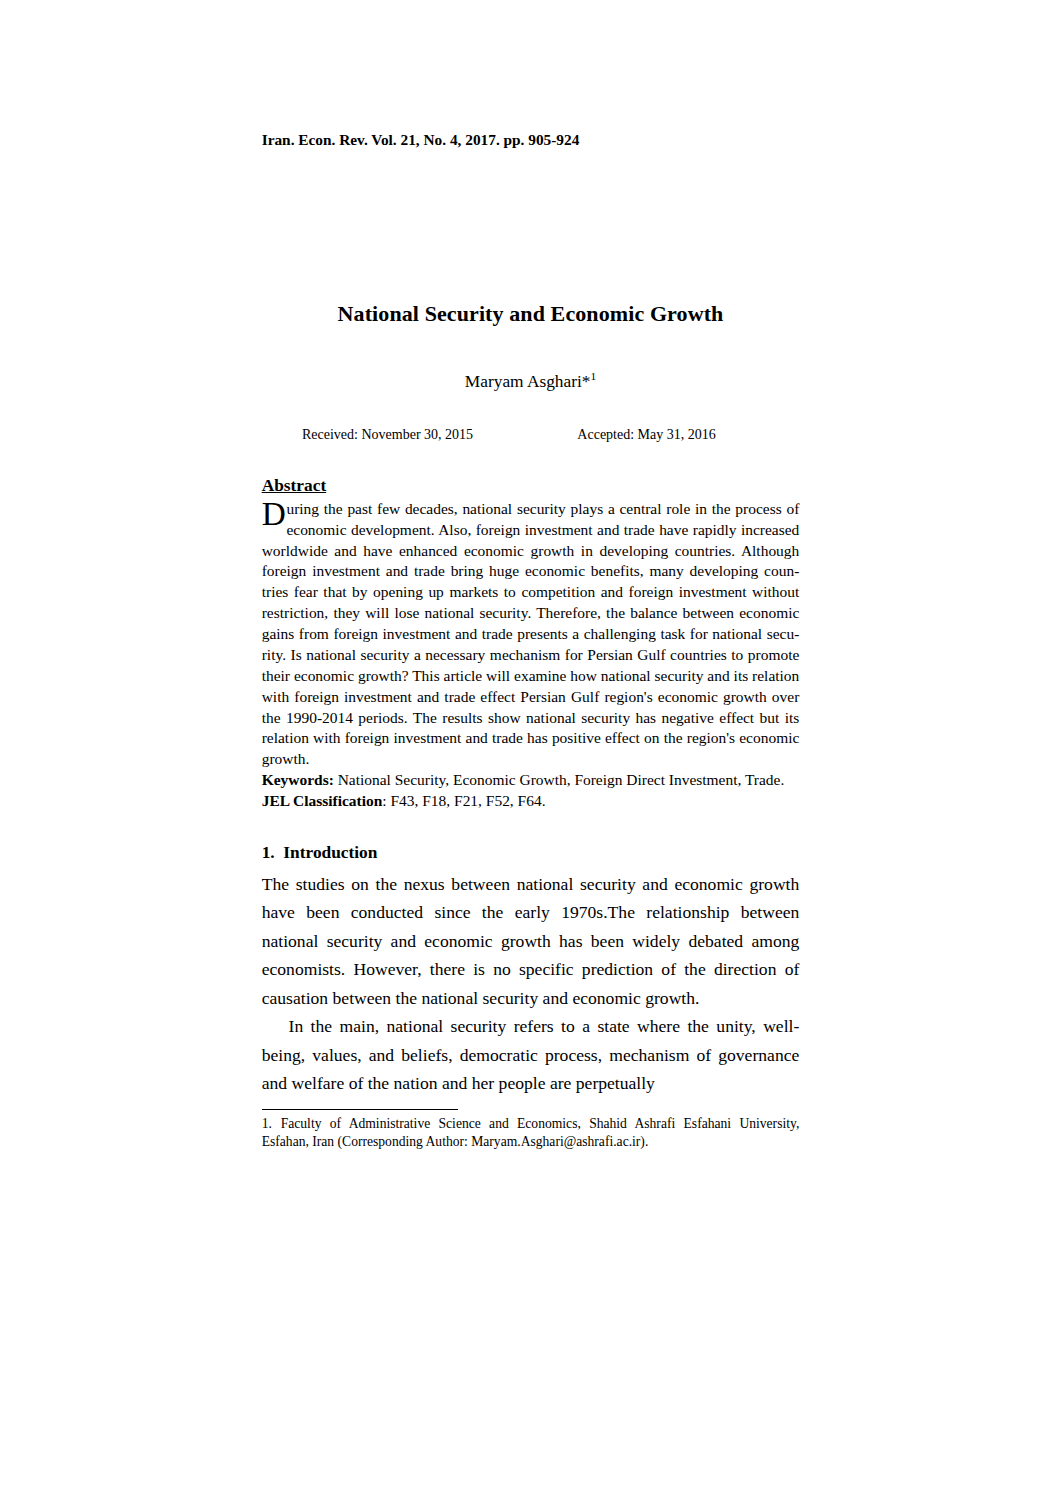Iran. Econ. Rev. Vol. 21, No. 4, 2017. pp. 905-924
National Security and Economic Growth
Maryam Asghari*1
Received: November 30, 2015 Accepted: May 31, 2016
Abstract
During the past few decades, national security plays a central role in the process of economic development. Also, foreign investment and trade have rapidly increased worldwide and have enhanced economic growth in developing countries. Although foreign investment and trade bring huge economic benefits, many developing countries fear that by opening up markets to competition and foreign investment without restriction, they will lose national security. Therefore, the balance between economic gains from foreign investment and trade presents a challenging task for national security. Is national security a necessary mechanism for Persian Gulf countries to promote their economic growth? This article will examine how national security and its relation with foreign investment and trade effect Persian Gulf region's economic growth over the 1990-2014 periods. The results show national security has negative effect but its relation with foreign investment and trade has positive effect on the region's economic growth.
Keywords: National Security, Economic Growth, Foreign Direct Investment, Trade.
JEL Classification: F43, F18, F21, F52, F64.
1. Introduction
The studies on the nexus between national security and economic growth have been conducted since the early 1970s.The relationship between national security and economic growth has been widely debated among economists. However, there is no specific prediction of the direction of causation between the national security and economic growth.
In the main, national security refers to a state where the unity, well-being, values, and beliefs, democratic process, mechanism of governance and welfare of the nation and her people are perpetually
1. Faculty of Administrative Science and Economics, Shahid Ashrafi Esfahani University, Esfahan, Iran (Corresponding Author: Maryam.Asghari@ashrafi.ac.ir).